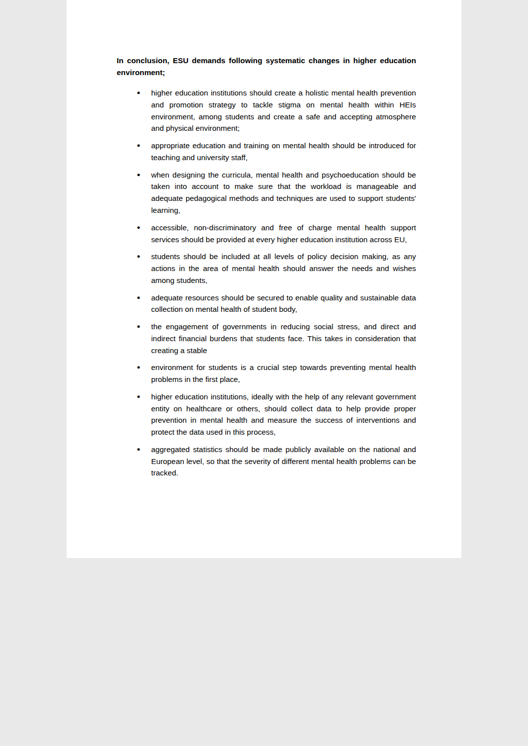In conclusion, ESU demands following systematic changes in higher education environment;
higher education institutions should create a holistic mental health prevention and promotion strategy to tackle stigma on mental health within HEIs environment, among students and create a safe and accepting atmosphere and physical environment;
appropriate education and training on mental health should be introduced for teaching and university staff,
when designing the curricula, mental health and psychoeducation should be taken into account to make sure that the workload is manageable and adequate pedagogical methods and techniques are used to support students' learning,
accessible, non-discriminatory and free of charge mental health support services should be provided at every higher education institution across EU,
students should be included at all levels of policy decision making, as any actions in the area of mental health should answer the needs and wishes among students,
adequate resources should be secured to enable quality and sustainable data collection on mental health of student body,
the engagement of governments in reducing social stress, and direct and indirect financial burdens that students face. This takes in consideration that creating a stable
environment for students is a crucial step towards preventing mental health problems in the first place,
higher education institutions, ideally with the help of any relevant government entity on healthcare or others, should collect data to help provide proper prevention in mental health and measure the success of interventions and protect the data used in this process,
aggregated statistics should be made publicly available on the national and European level, so that the severity of different mental health problems can be tracked.